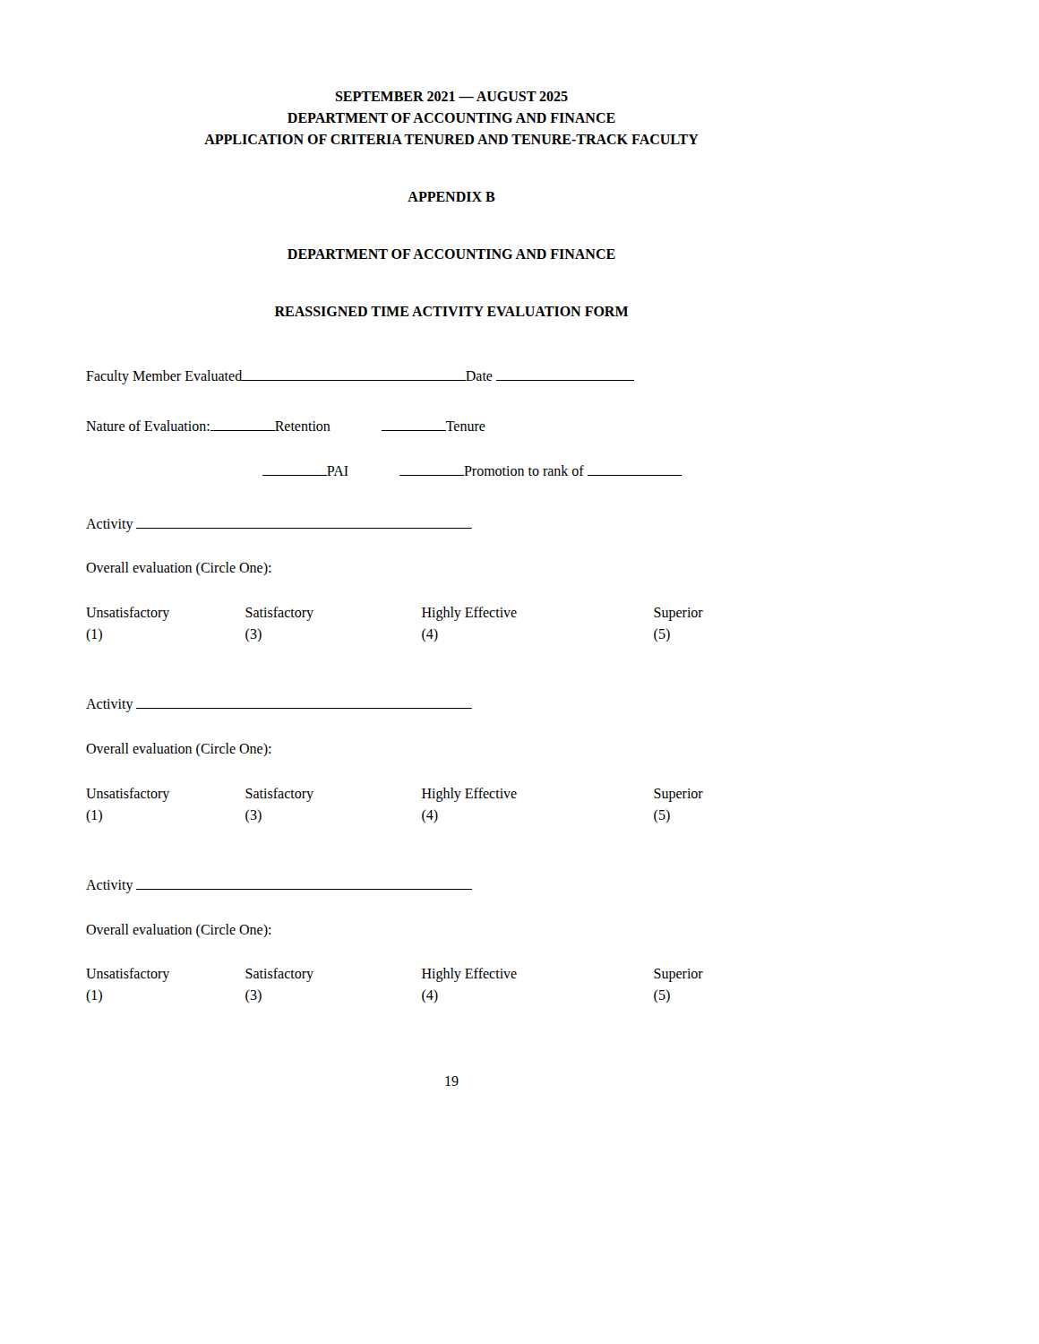SEPTEMBER 2021 — AUGUST 2025
DEPARTMENT OF ACCOUNTING AND FINANCE
APPLICATION OF CRITERIA TENURED AND TENURE-TRACK FACULTY
APPENDIX B
DEPARTMENT OF ACCOUNTING AND FINANCE
REASSIGNED TIME ACTIVITY EVALUATION FORM
Faculty Member Evaluated Date
Nature of Evaluation: Retention Tenure
PAI Promotion to rank of
Activity
Overall evaluation (Circle One):
| Unsatisfactory (1) | Satisfactory (3) | Highly Effective (4) | Superior (5) |
Activity
Overall evaluation (Circle One):
| Unsatisfactory (1) | Satisfactory (3) | Highly Effective (4) | Superior (5) |
Activity
Overall evaluation (Circle One):
| Unsatisfactory (1) | Satisfactory (3) | Highly Effective (4) | Superior (5) |
19